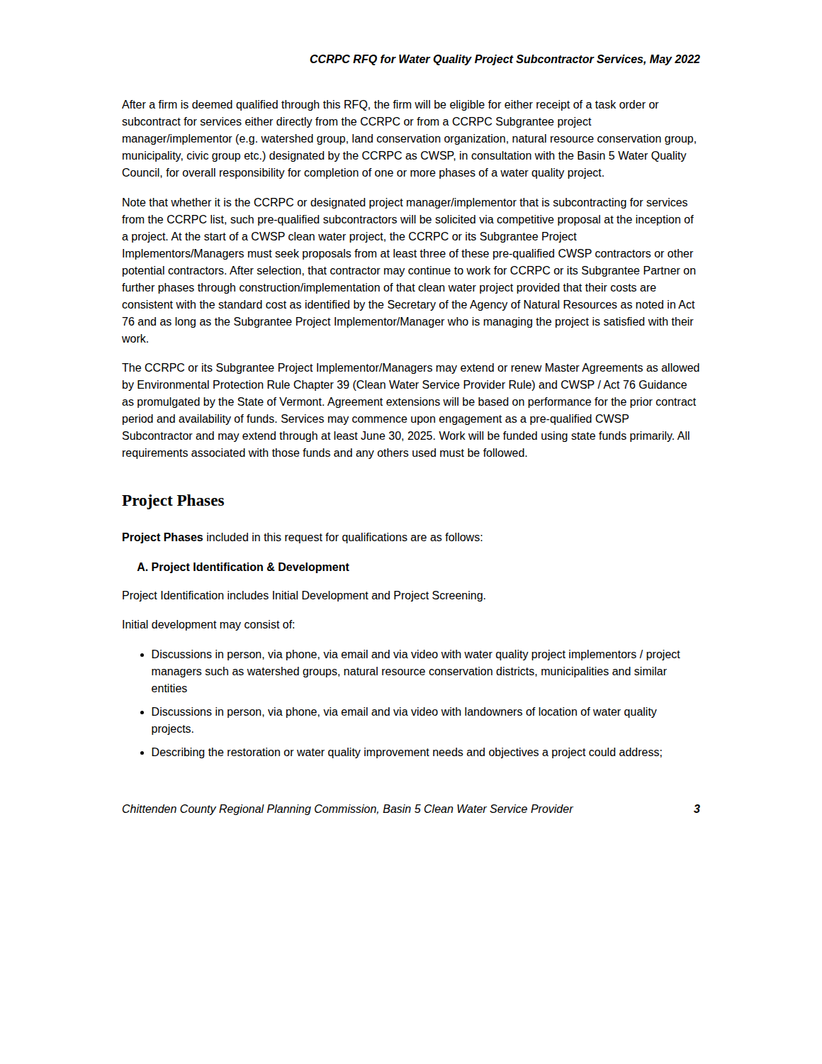CCRPC RFQ for Water Quality Project Subcontractor Services, May 2022
After a firm is deemed qualified through this RFQ, the firm will be eligible for either receipt of a task order or subcontract for services either directly from the CCRPC or from a CCRPC Subgrantee project manager/implementor (e.g. watershed group, land conservation organization, natural resource conservation group, municipality, civic group etc.) designated by the CCRPC as CWSP, in consultation with the Basin 5 Water Quality Council, for overall responsibility for completion of one or more phases of a water quality project.
Note that whether it is the CCRPC or designated project manager/implementor that is subcontracting for services from the CCRPC list, such pre-qualified subcontractors will be solicited via competitive proposal at the inception of a project. At the start of a CWSP clean water project, the CCRPC or its Subgrantee Project Implementors/Managers must seek proposals from at least three of these pre-qualified CWSP contractors or other potential contractors. After selection, that contractor may continue to work for CCRPC or its Subgrantee Partner on further phases through construction/implementation of that clean water project provided that their costs are consistent with the standard cost as identified by the Secretary of the Agency of Natural Resources as noted in Act 76 and as long as the Subgrantee Project Implementor/Manager who is managing the project is satisfied with their work.
The CCRPC or its Subgrantee Project Implementor/Managers may extend or renew Master Agreements as allowed by Environmental Protection Rule Chapter 39 (Clean Water Service Provider Rule) and CWSP / Act 76 Guidance as promulgated by the State of Vermont. Agreement extensions will be based on performance for the prior contract period and availability of funds. Services may commence upon engagement as a pre-qualified CWSP Subcontractor and may extend through at least June 30, 2025. Work will be funded using state funds primarily. All requirements associated with those funds and any others used must be followed.
Project Phases
Project Phases included in this request for qualifications are as follows:
Project Identification & Development
Project Identification includes Initial Development and Project Screening.
Initial development may consist of:
Discussions in person, via phone, via email and via video with water quality project implementors / project managers such as watershed groups, natural resource conservation districts, municipalities and similar entities
Discussions in person, via phone, via email and via video with landowners of location of water quality projects.
Describing the restoration or water quality improvement needs and objectives a project could address;
Chittenden County Regional Planning Commission, Basin 5 Clean Water Service Provider 3